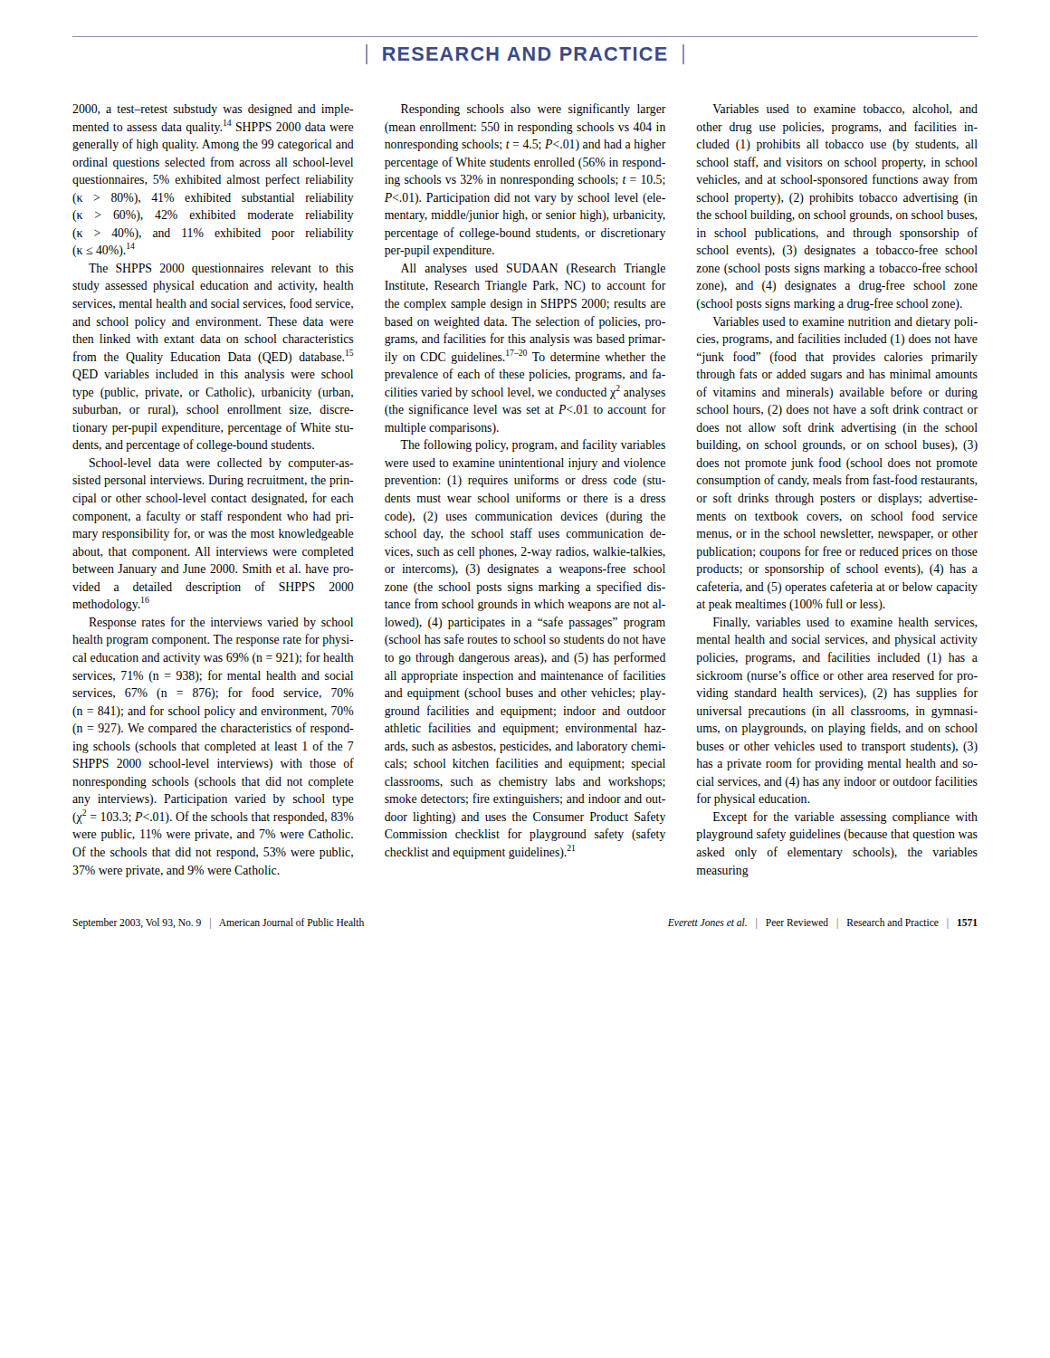RESEARCH AND PRACTICE
2000, a test–retest substudy was designed and implemented to assess data quality.14 SHPPS 2000 data were generally of high quality. Among the 99 categorical and ordinal questions selected from across all school-level questionnaires, 5% exhibited almost perfect reliability (κ > 80%), 41% exhibited substantial reliability (κ > 60%), 42% exhibited moderate reliability (κ > 40%), and 11% exhibited poor reliability (κ ≤ 40%).14
The SHPPS 2000 questionnaires relevant to this study assessed physical education and activity, health services, mental health and social services, food service, and school policy and environment. These data were then linked with extant data on school characteristics from the Quality Education Data (QED) database.15 QED variables included in this analysis were school type (public, private, or Catholic), urbanicity (urban, suburban, or rural), school enrollment size, discretionary per-pupil expenditure, percentage of White students, and percentage of college-bound students.
School-level data were collected by computer-assisted personal interviews. During recruitment, the principal or other school-level contact designated, for each component, a faculty or staff respondent who had primary responsibility for, or was the most knowledgeable about, that component. All interviews were completed between January and June 2000. Smith et al. have provided a detailed description of SHPPS 2000 methodology.16
Response rates for the interviews varied by school health program component. The response rate for physical education and activity was 69% (n = 921); for health services, 71% (n = 938); for mental health and social services, 67% (n = 876); for food service, 70% (n = 841); and for school policy and environment, 70% (n = 927). We compared the characteristics of responding schools (schools that completed at least 1 of the 7 SHPPS 2000 school-level interviews) with those of nonresponding schools (schools that did not complete any interviews). Participation varied by school type (χ2 = 103.3; P<.01). Of the schools that responded, 83% were public, 11% were private, and 7% were Catholic. Of the schools that did not respond, 53% were public, 37% were private, and 9% were Catholic.
Responding schools also were significantly larger (mean enrollment: 550 in responding schools vs 404 in nonresponding schools; t = 4.5; P<.01) and had a higher percentage of White students enrolled (56% in responding schools vs 32% in nonresponding schools; t = 10.5; P<.01). Participation did not vary by school level (elementary, middle/junior high, or senior high), urbanicity, percentage of college-bound students, or discretionary per-pupil expenditure.
All analyses used SUDAAN (Research Triangle Institute, Research Triangle Park, NC) to account for the complex sample design in SHPPS 2000; results are based on weighted data. The selection of policies, programs, and facilities for this analysis was based primarily on CDC guidelines.17–20 To determine whether the prevalence of each of these policies, programs, and facilities varied by school level, we conducted χ2 analyses (the significance level was set at P<.01 to account for multiple comparisons).
The following policy, program, and facility variables were used to examine unintentional injury and violence prevention: (1) requires uniforms or dress code (students must wear school uniforms or there is a dress code), (2) uses communication devices (during the school day, the school staff uses communication devices, such as cell phones, 2-way radios, walkie-talkies, or intercoms), (3) designates a weapons-free school zone (the school posts signs marking a specified distance from school grounds in which weapons are not allowed), (4) participates in a “safe passages” program (school has safe routes to school so students do not have to go through dangerous areas), and (5) has performed all appropriate inspection and maintenance of facilities and equipment (school buses and other vehicles; playground facilities and equipment; indoor and outdoor athletic facilities and equipment; environmental hazards, such as asbestos, pesticides, and laboratory chemicals; school kitchen facilities and equipment; special classrooms, such as chemistry labs and workshops; smoke detectors; fire extinguishers; and indoor and outdoor lighting) and uses the Consumer Product Safety Commission checklist for playground safety (safety checklist and equipment guidelines).21
Variables used to examine tobacco, alcohol, and other drug use policies, programs, and facilities included (1) prohibits all tobacco use (by students, all school staff, and visitors on school property, in school vehicles, and at school-sponsored functions away from school property), (2) prohibits tobacco advertising (in the school building, on school grounds, on school buses, in school publications, and through sponsorship of school events), (3) designates a tobacco-free school zone (school posts signs marking a tobacco-free school zone), and (4) designates a drug-free school zone (school posts signs marking a drug-free school zone).
Variables used to examine nutrition and dietary policies, programs, and facilities included (1) does not have “junk food” (food that provides calories primarily through fats or added sugars and has minimal amounts of vitamins and minerals) available before or during school hours, (2) does not have a soft drink contract or does not allow soft drink advertising (in the school building, on school grounds, or on school buses), (3) does not promote junk food (school does not promote consumption of candy, meals from fast-food restaurants, or soft drinks through posters or displays; advertisements on textbook covers, on school food service menus, or in the school newsletter, newspaper, or other publication; coupons for free or reduced prices on those products; or sponsorship of school events), (4) has a cafeteria, and (5) operates cafeteria at or below capacity at peak mealtimes (100% full or less).
Finally, variables used to examine health services, mental health and social services, and physical activity policies, programs, and facilities included (1) has a sickroom (nurse’s office or other area reserved for providing standard health services), (2) has supplies for universal precautions (in all classrooms, in gymnasiums, on playgrounds, on playing fields, and on school buses or other vehicles used to transport students), (3) has a private room for providing mental health and social services, and (4) has any indoor or outdoor facilities for physical education.
Except for the variable assessing compliance with playground safety guidelines (because that question was asked only of elementary schools), the variables measuring
September 2003, Vol 93, No. 9 | American Journal of Public Health
Everett Jones et al. | Peer Reviewed | Research and Practice | 1571